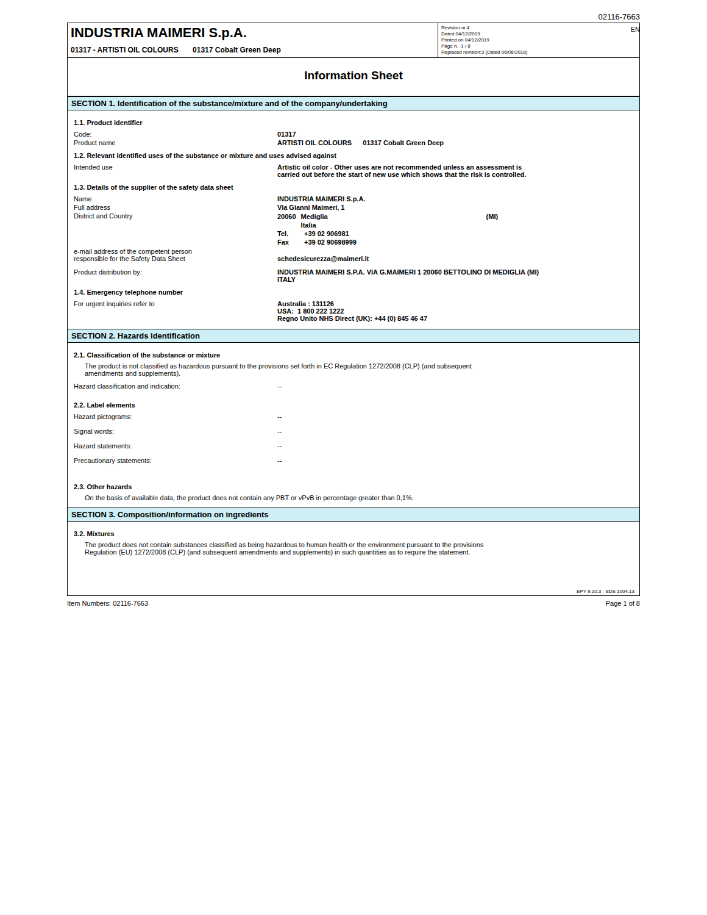02116-7663
EN
| INDUSTRIA MAIMERI S.p.A. 01317 - ARTISTI OIL COLOURS 01317 Cobalt Green Deep | Revision nr.4 Dated 04/12/2019 Printed on 04/12/2019 Page n. 1 / 8 Replaced revision:3 (Dated 06/06/2018) |
Information Sheet
SECTION 1. Identification of the substance/mixture and of the company/undertaking
1.1. Product identifier
| Code: | 01317 |
| Product name | ARTISTI OIL COLOURS 01317 Cobalt Green Deep |
1.2. Relevant identified uses of the substance or mixture and uses advised against
| Intended use | Artistic oil color - Other uses are not recommended unless an assessment is carried out before the start of new use which shows that the risk is controlled. |
1.3. Details of the supplier of the safety data sheet
| Name | INDUSTRIA MAIMERI S.p.A. |
| Full address | Via Gianni Maimeri, 1 |
| District and Country | / 20060 / Mediglia / (MI) / / / Italia / / / Tel. / +39 02 906981 / / Fax / +39 02 90698999 / |
| e-mail address of the competent person responsible for the Safety Data Sheet | schedesicurezza@maimeri.it |
| Product distribution by: | INDUSTRIA MAIMERI S.P.A. VIA G.MAIMERI 1 20060 BETTOLINO DI MEDIGLIA (MI) ITALY |
1.4. Emergency telephone number
| For urgent inquiries refer to | Australia : 131126 USA: 1 800 222 1222 Regno Unito NHS Direct (UK): +44 (0) 845 46 47 |
SECTION 2. Hazards identification
2.1. Classification of the substance or mixture
The product is not classified as hazardous pursuant to the provisions set forth in EC Regulation 1272/2008 (CLP) (and subsequent
amendments and supplements).
| Hazard classification and indication: | -- |
2.2. Label elements
| Hazard pictograms: | -- |
| Signal words: | -- |
| Hazard statements: | -- |
| Precautionary statements: | -- |
2.3. Other hazards
On the basis of available data, the product does not contain any PBT or vPvB in percentage greater than 0,1%.
SECTION 3. Composition/information on ingredients
3.2. Mixtures
The product does not contain substances classified as being hazardous to human health or the environment pursuant to the provisions
Regulation (EU) 1272/2008 (CLP) (and subsequent amendments and supplements) in such quantities as to require the statement.
EPY 9.10.3 - SDS 1004.13
Item Numbers: 02116-7663
Page 1 of 8